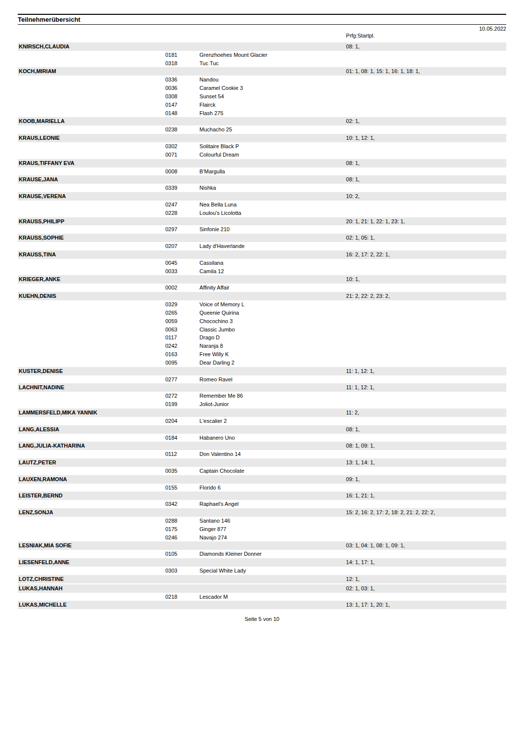Teilnehmerübersicht
10.05.2022
| | | | Prfg:Startpl. |
| KNIRSCH,CLAUDIA | | | 08: 1, |
| | 0181 | Grenzhoehes Mount Glacier | |
| | 0318 | Tuc Tuc | |
| KOCH,MIRIAM | | | 01: 1, 08: 1, 15: 1, 16: 1, 18: 1, |
| | 0336 | Nandou | |
| | 0036 | Caramel Cookie 3 | |
| | 0308 | Sunset 54 | |
| | 0147 | Flairck | |
| | 0148 | Flash 275 | |
| KOOB,MARIELLA | | | 02: 1, |
| | 0238 | Muchacho 25 | |
| KRAUS,LEONIE | | | 10: 1, 12: 1, |
| | 0302 | Solitaire Black P | |
| | 0071 | Colourful Dream | |
| KRAUS,TIFFANY EVA | | | 08: 1, |
| | 0008 | B'Margulla | |
| KRAUSE,JANA | | | 08: 1, |
| | 0339 | Nishka | |
| KRAUSE,VERENA | | | 10: 2, |
| | 0247 | Nea Bella Luna | |
| | 0228 | Loulou's Licolotta | |
| KRAUSS,PHILIPP | | | 20: 1, 21: 1, 22: 1, 23: 1, |
| | 0297 | Sinfonie 210 | |
| KRAUSS,SOPHIE | | | 02: 1, 05: 1, |
| | 0207 | Lady d'Haverlande | |
| KRAUSS,TINA | | | 16: 2, 17: 2, 22: 1, |
| | 0045 | Cassilana | |
| | 0033 | Camila 12 | |
| KRIEGER,ANKE | | | 10: 1, |
| | 0002 | Affinity Affair | |
| KUEHN,DENIS | | | 21: 2, 22: 2, 23: 2, |
| | 0329 | Voice of Memory L | |
| | 0265 | Queenie Quirina | |
| | 0059 | Chocochino 3 | |
| | 0063 | Classic Jumbo | |
| | 0117 | Drago D | |
| | 0242 | Naranja 8 | |
| | 0163 | Free Willy K | |
| | 0095 | Dear Darling 2 | |
| KUSTER,DENISE | | | 11: 1, 12: 1, |
| | 0277 | Romeo Ravel | |
| LACHNIT,NADINE | | | 11: 1, 12: 1, |
| | 0272 | Remember Me 86 | |
| | 0199 | Joliot-Junior | |
| LAMMERSFELD,MIKA YANNIK | | | 11: 2, |
| | 0204 | L'escalier 2 | |
| LANG,ALESSIA | | | 08: 1, |
| | 0184 | Habanero Uno | |
| LANG,JULIA-KATHARINA | | | 08: 1, 09: 1, |
| | 0112 | Don Valentino 14 | |
| LAUTZ,PETER | | | 13: 1, 14: 1, |
| | 0035 | Captain Chocolate | |
| LAUXEN,RAMONA | | | 09: 1, |
| | 0155 | Florido 6 | |
| LEISTER,BERND | | | 16: 1, 21: 1, |
| | 0342 | Raphael's Angel | |
| LENZ,SONJA | | | 15: 2, 16: 2, 17: 2, 18: 2, 21: 2, 22: 2, |
| | 0288 | Santano 146 | |
| | 0175 | Ginger 877 | |
| | 0246 | Navajo 274 | |
| LESNIAK,MIA SOFIE | | | 03: 1, 04: 1, 08: 1, 09: 1, |
| | 0105 | Diamonds Kleiner Donner | |
| LIESENFELD,ANNE | | | 14: 1, 17: 1, |
| | 0303 | Special White Lady | |
| LOTZ,CHRISTINE | | | 12: 1, |
| LUKAS,HANNAH | | | 02: 1, 03: 1, |
| | 0218 | Lescador M | |
| LUKAS,MICHELLE | | | 13: 1, 17: 1, 20: 1, |
Seite 5 von 10